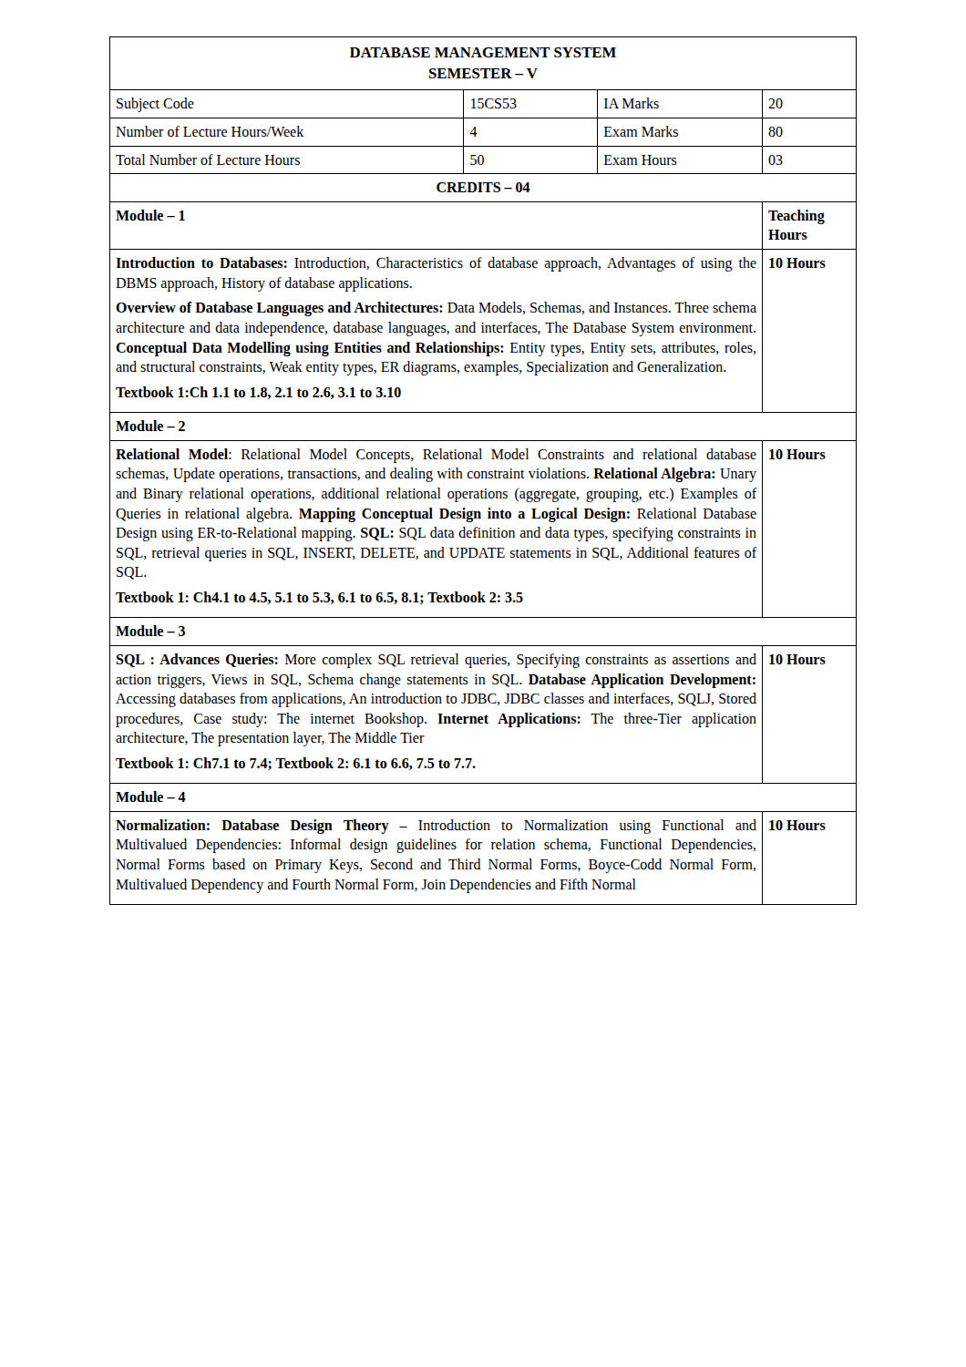| DATABASE MANAGEMENT SYSTEM SEMESTER – V |
| Subject Code | 15CS53 | IA Marks | 20 |
| Number of Lecture Hours/Week | 4 | Exam Marks | 80 |
| Total Number of Lecture Hours | 50 | Exam Hours | 03 |
| CREDITS – 04 |
| Module – 1 | Teaching Hours |
| Introduction to Databases: Introduction, Characteristics of database approach, Advantages of using the DBMS approach, History of database applications. Overview of Database Languages and Architectures: Data Models, Schemas, and Instances. Three schema architecture and data independence, database languages, and interfaces, The Database System environment. Conceptual Data Modelling using Entities and Relationships: Entity types, Entity sets, attributes, roles, and structural constraints, Weak entity types, ER diagrams, examples, Specialization and Generalization. Textbook 1:Ch 1.1 to 1.8, 2.1 to 2.6, 3.1 to 3.10 | 10 Hours |
| Module – 2 |
| Relational Model : Relational Model Concepts, Relational Model Constraints and relational database schemas, Update operations, transactions, and dealing with constraint violations. Relational Algebra: Unary and Binary relational operations, additional relational operations (aggregate, grouping, etc.) Examples of Queries in relational algebra. Mapping Conceptual Design into a Logical Design: Relational Database Design using ER-to-Relational mapping. SQL: SQL data definition and data types, specifying constraints in SQL, retrieval queries in SQL, INSERT, DELETE, and UPDATE statements in SQL, Additional features of SQL. Textbook 1: Ch4.1 to 4.5, 5.1 to 5.3, 6.1 to 6.5, 8.1; Textbook 2: 3.5 | 10 Hours |
| Module – 3 |
| SQL : Advances Queries: More complex SQL retrieval queries, Specifying constraints as assertions and action triggers, Views in SQL, Schema change statements in SQL. Database Application Development: Accessing databases from applications, An introduction to JDBC, JDBC classes and interfaces, SQLJ, Stored procedures, Case study: The internet Bookshop. Internet Applications: The three-Tier application architecture, The presentation layer, The Middle Tier Textbook 1: Ch7.1 to 7.4; Textbook 2: 6.1 to 6.6, 7.5 to 7.7. | 10 Hours |
| Module – 4 |
| Normalization: Database Design Theory – Introduction to Normalization using Functional and Multivalued Dependencies: Informal design guidelines for relation schema, Functional Dependencies, Normal Forms based on Primary Keys, Second and Third Normal Forms, Boyce-Codd Normal Form, Multivalued Dependency and Fourth Normal Form, Join Dependencies and Fifth Normal | 10 Hours |